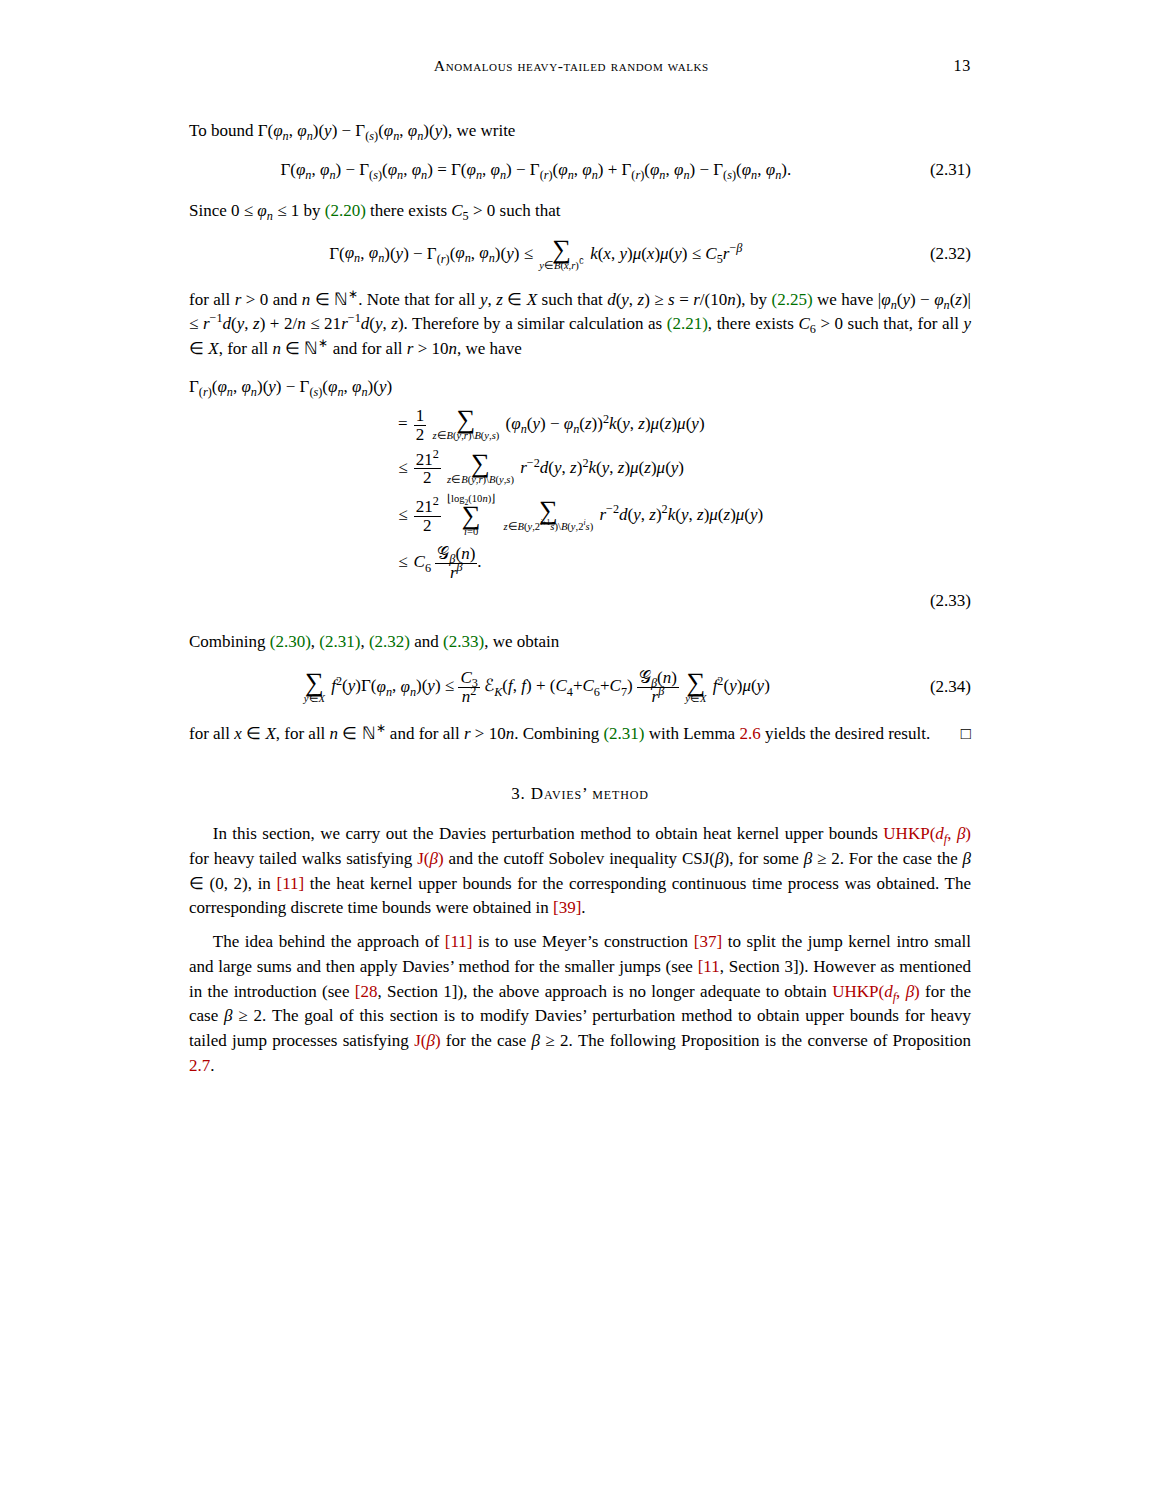Anomalous heavy-tailed random walks 13
To bound Γ(φn, φn)(y) − Γ(s)(φn, φn)(y), we write
Γ(φn, φn) − Γ(s)(φn, φn) = Γ(φn, φn) − Γ(r)(φn, φn) + Γ(r)(φn, φn) − Γ(s)(φn, φn).
(2.31)
Since 0 ≤ φn ≤ 1 by (2.20) there exists C5 > 0 such that
Γ(φn, φn)(y) − Γ(r)(φn, φn)(y) ≤ ∑y∈B(x,r)∁ k(x, y)μ(x)μ(y) ≤ C5r−β
(2.32)
for all r > 0 and n ∈ ℕ∗. Note that for all y, z ∈ X such that d(y, z) ≥ s = r/(10n), by (2.25) we have |φn(y) − φn(z)| ≤ r−1d(y, z) + 2/n ≤ 21r−1d(y, z). Therefore by a similar calculation as (2.21), there exists C6 > 0 such that, for all y ∈ X, for all n ∈ ℕ∗ and for all r > 10n, we have
Γ(r)(φn, φn)(y) − Γ(s)(φn, φn)(y)
=
12 ∑z∈B(y,r)\B(y,s) (φn(y) − φn(z))2k(y, z)μ(z)μ(y)
≤
2122 ∑z∈B(y,r)\B(y,s) r−2d(y, z)2k(y, z)μ(z)μ(y)
≤
2122 ⌊log2(10n)⌋∑i=0 ∑z∈B(y,2i+1s)\B(y,2is) r−2d(y, z)2k(y, z)μ(z)μ(y)
≤
C6 𝒢β(n) rβ.
(2.33)
Combining (2.30), (2.31), (2.32) and (2.33), we obtain
∑y∈X f2(y)Γ(φn, φn)(y) ≤ C3 n2 ℰK(f, f) + (C4+C6+C7) 𝒢β(n) rβ ∑y∈X f2(y)μ(y)
(2.34)
for all x ∈ X, for all n ∈ ℕ∗ and for all r > 10n. Combining (2.31) with Lemma 2.6 yields the desired result. □
3. Davies’ method
In this section, we carry out the Davies perturbation method to obtain heat kernel upper bounds UHKP(df, β) for heavy tailed walks satisfying J(β) and the cutoff Sobolev inequality CSJ(β), for some β ≥ 2. For the case the β ∈ (0, 2), in [11] the heat kernel upper bounds for the corresponding continuous time process was obtained. The corresponding discrete time bounds were obtained in [39].
The idea behind the approach of [11] is to use Meyer’s construction [37] to split the jump kernel intro small and large sums and then apply Davies’ method for the smaller jumps (see [11, Section 3]). However as mentioned in the introduction (see [28, Section 1]), the above approach is no longer adequate to obtain UHKP(df, β) for the case β ≥ 2. The goal of this section is to modify Davies’ perturbation method to obtain upper bounds for heavy tailed jump processes satisfying J(β) for the case β ≥ 2. The following Proposition is the converse of Proposition 2.7.